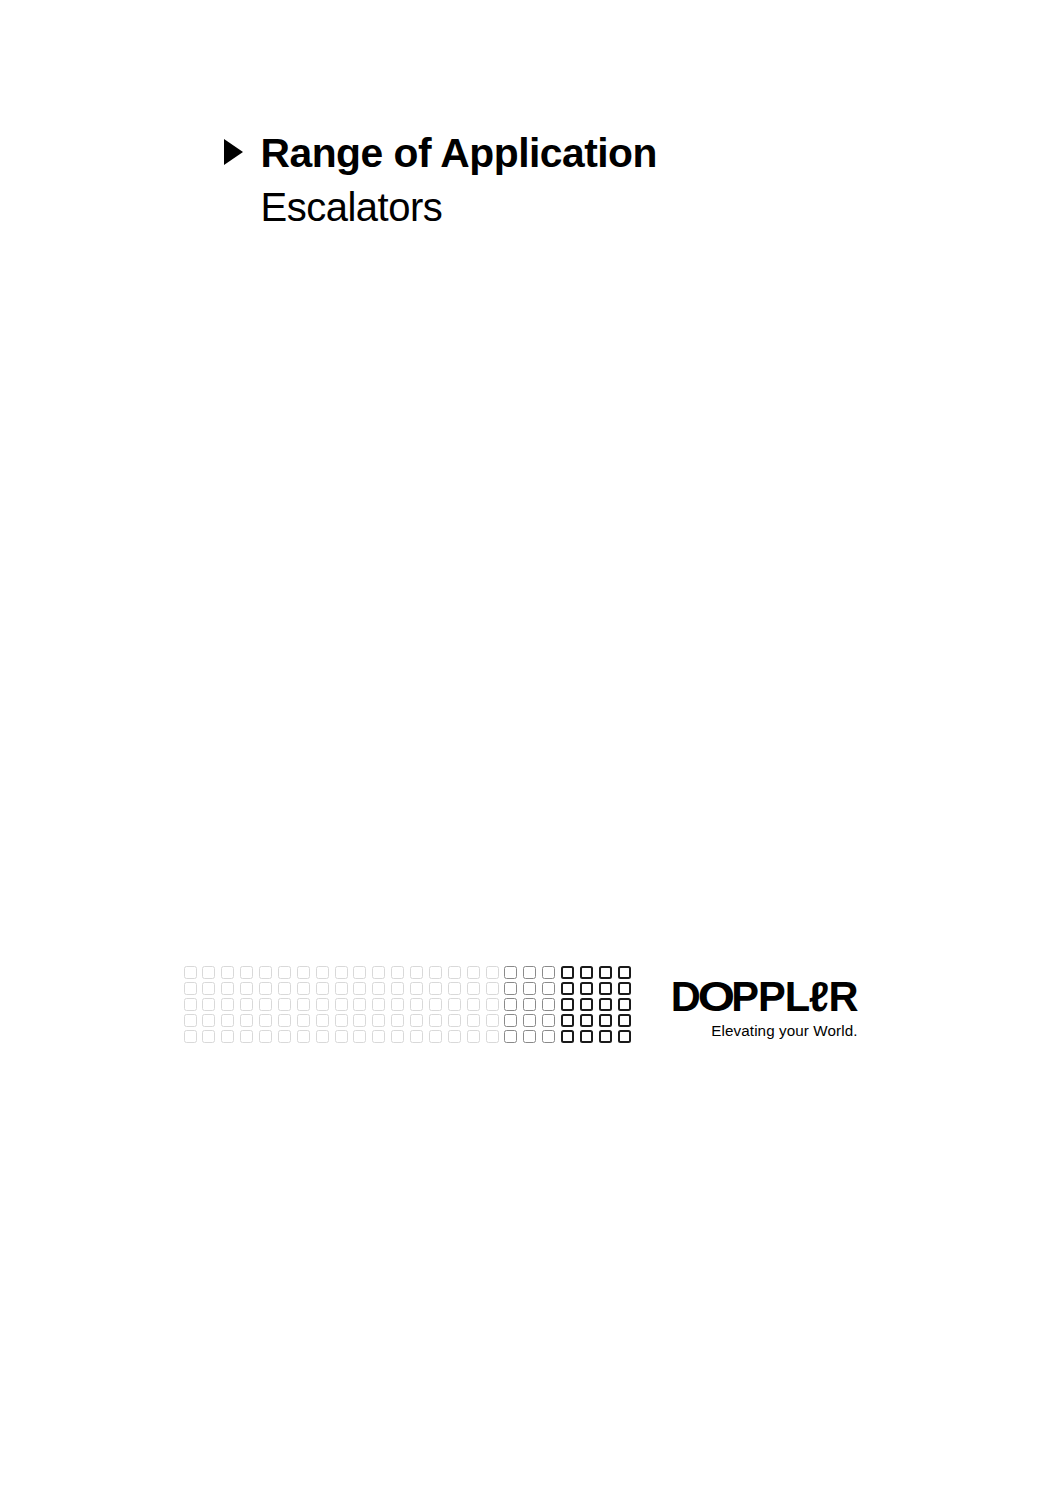Range of Application
Escalators
DOPPLℓ R
Elevating your World.